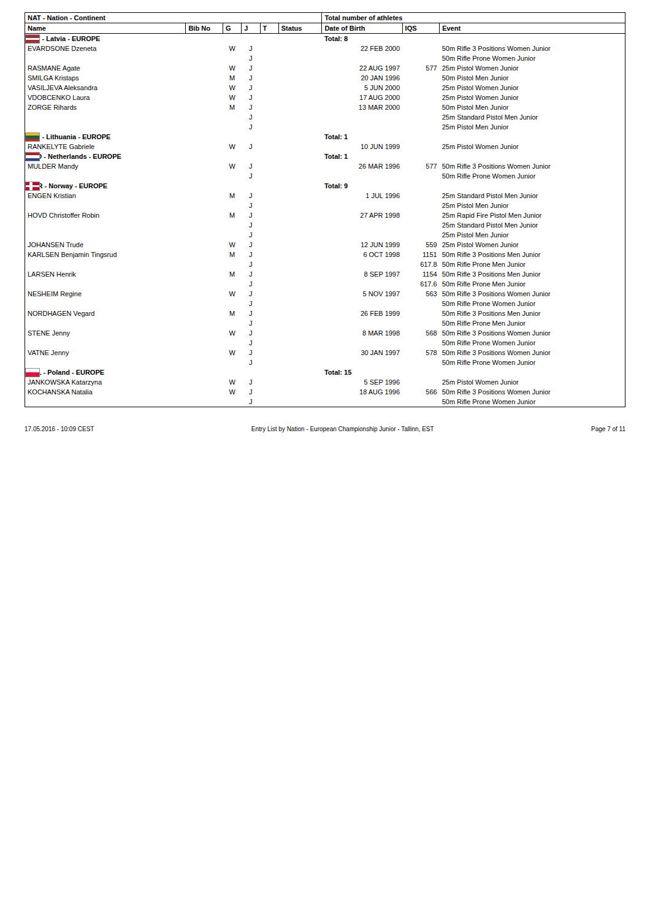| NAT - Nation - Continent | Total number of athletes |
| Name | Bib No | G | J | T | Status | Date of Birth | IQS | Event |
| LAT - Latvia - EUROPE | Total: 8 |
| EVARDSONE Dzeneta | | W | J | | | 22 FEB 2000 | | 50m Rifle 3 Positions Women Junior |
| | | | J | | | | | 50m Rifle Prone Women Junior |
| RASMANE Agate | | W | J | | | 22 AUG 1997 | 577 | 25m Pistol Women Junior |
| SMILGA Kristaps | | M | J | | | 20 JAN 1996 | | 50m Pistol Men Junior |
| VASILJEVA Aleksandra | | W | J | | | 5 JUN 2000 | | 25m Pistol Women Junior |
| VDOBCENKO Laura | | W | J | | | 17 AUG 2000 | | 25m Pistol Women Junior |
| ZORGE Rihards | | M | J | | | 13 MAR 2000 | | 50m Pistol Men Junior |
| | | | J | | | | | 25m Standard Pistol Men Junior |
| | | | J | | | | | 25m Pistol Men Junior |
| LTU - Lithuania - EUROPE | Total: 1 |
| RANKELYTE Gabriele | | W | J | | | 10 JUN 1999 | | 25m Pistol Women Junior |
| NED - Netherlands - EUROPE | Total: 1 |
| MULDER Mandy | | W | J | | | 26 MAR 1996 | 577 | 50m Rifle 3 Positions Women Junior |
| | | | J | | | | | 50m Rifle Prone Women Junior |
| NOR - Norway - EUROPE | Total: 9 |
| ENGEN Kristian | | M | J | | | 1 JUL 1996 | | 25m Standard Pistol Men Junior |
| | | | J | | | | | 25m Pistol Men Junior |
| HOVD Christoffer Robin | | M | J | | | 27 APR 1998 | | 25m Rapid Fire Pistol Men Junior |
| | | | J | | | | | 25m Standard Pistol Men Junior |
| | | | J | | | | | 25m Pistol Men Junior |
| JOHANSEN Trude | | W | J | | | 12 JUN 1999 | 559 | 25m Pistol Women Junior |
| KARLSEN Benjamin Tingsrud | | M | J | | | 6 OCT 1998 | 1151 | 50m Rifle 3 Positions Men Junior |
| | | | J | | | | 617.8 | 50m Rifle Prone Men Junior |
| LARSEN Henrik | | M | J | | | 8 SEP 1997 | 1154 | 50m Rifle 3 Positions Men Junior |
| | | | J | | | | 617.6 | 50m Rifle Prone Men Junior |
| NESHEIM Regine | | W | J | | | 5 NOV 1997 | 563 | 50m Rifle 3 Positions Women Junior |
| | | | J | | | | | 50m Rifle Prone Women Junior |
| NORDHAGEN Vegard | | M | J | | | 26 FEB 1999 | | 50m Rifle 3 Positions Men Junior |
| | | | J | | | | | 50m Rifle Prone Men Junior |
| STENE Jenny | | W | J | | | 8 MAR 1998 | 568 | 50m Rifle 3 Positions Women Junior |
| | | | J | | | | | 50m Rifle Prone Women Junior |
| VATNE Jenny | | W | J | | | 30 JAN 1997 | 578 | 50m Rifle 3 Positions Women Junior |
| | | | J | | | | | 50m Rifle Prone Women Junior |
| POL - Poland - EUROPE | Total: 15 |
| JANKOWSKA Katarzyna | | W | J | | | 5 SEP 1996 | | 25m Pistol Women Junior |
| KOCHANSKA Natalia | | W | J | | | 18 AUG 1996 | 566 | 50m Rifle 3 Positions Women Junior |
| | | | J | | | | | 50m Rifle Prone Women Junior |
17.05.2016 - 10:09 CEST
Entry List by Nation - European Championship Junior - Tallinn, EST
Page 7 of 11